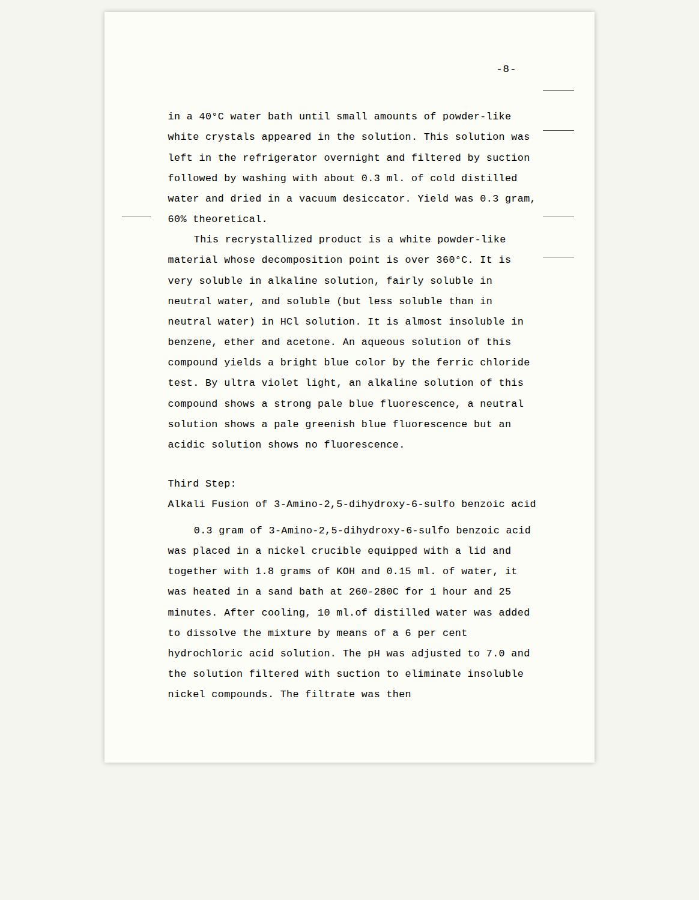-8-
in a 40°C water bath until small amounts of powder-like white crystals appeared in the solution. This solution was left in the refrigerator overnight and filtered by suction followed by washing with about 0.3 ml. of cold distilled water and dried in a vacuum desiccator. Yield was 0.3 gram, 60% theoretical.
This recrystallized product is a white powder-like material whose decomposition point is over 360°C. It is very soluble in alkaline solution, fairly soluble in neutral water, and soluble (but less soluble than in neutral water) in HCl solution. It is almost insoluble in benzene, ether and acetone. An aqueous solution of this compound yields a bright blue color by the ferric chloride test. By ultra violet light, an alkaline solution of this compound shows a strong pale blue fluorescence, a neutral solution shows a pale greenish blue fluorescence but an acidic solution shows no fluorescence.
Third Step:
Alkali Fusion of 3-Amino-2,5-dihydroxy-6-sulfo benzoic acid
0.3 gram of 3-Amino-2,5-dihydroxy-6-sulfo benzoic acid was placed in a nickel crucible equipped with a lid and together with 1.8 grams of KOH and 0.15 ml. of water, it was heated in a sand bath at 260-280C for 1 hour and 25 minutes. After cooling, 10 ml.of distilled water was added to dissolve the mixture by means of a 6 per cent hydrochloric acid solution. The pH was adjusted to 7.0 and the solution filtered with suction to eliminate insoluble nickel compounds. The filtrate was then